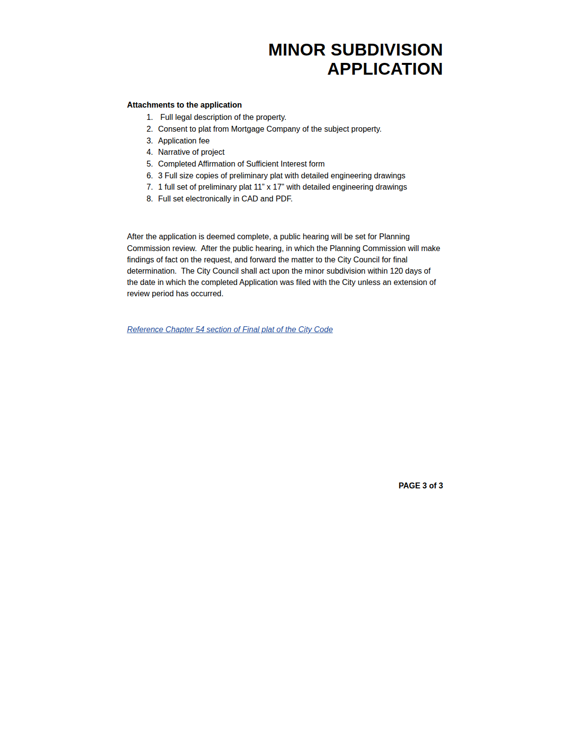MINOR SUBDIVISION
APPLICATION
Attachments to the application
Full legal description of the property.
Consent to plat from Mortgage Company of the subject property.
Application fee
Narrative of project
Completed Affirmation of Sufficient Interest form
3 Full size copies of preliminary plat with detailed engineering drawings
1 full set of preliminary plat 11” x 17” with detailed engineering drawings
Full set electronically in CAD and PDF.
After the application is deemed complete, a public hearing will be set for Planning Commission review. After the public hearing, in which the Planning Commission will make findings of fact on the request, and forward the matter to the City Council for final determination. The City Council shall act upon the minor subdivision within 120 days of the date in which the completed Application was filed with the City unless an extension of review period has occurred.
Reference Chapter 54 section of Final plat of the City Code
PAGE 3 of 3